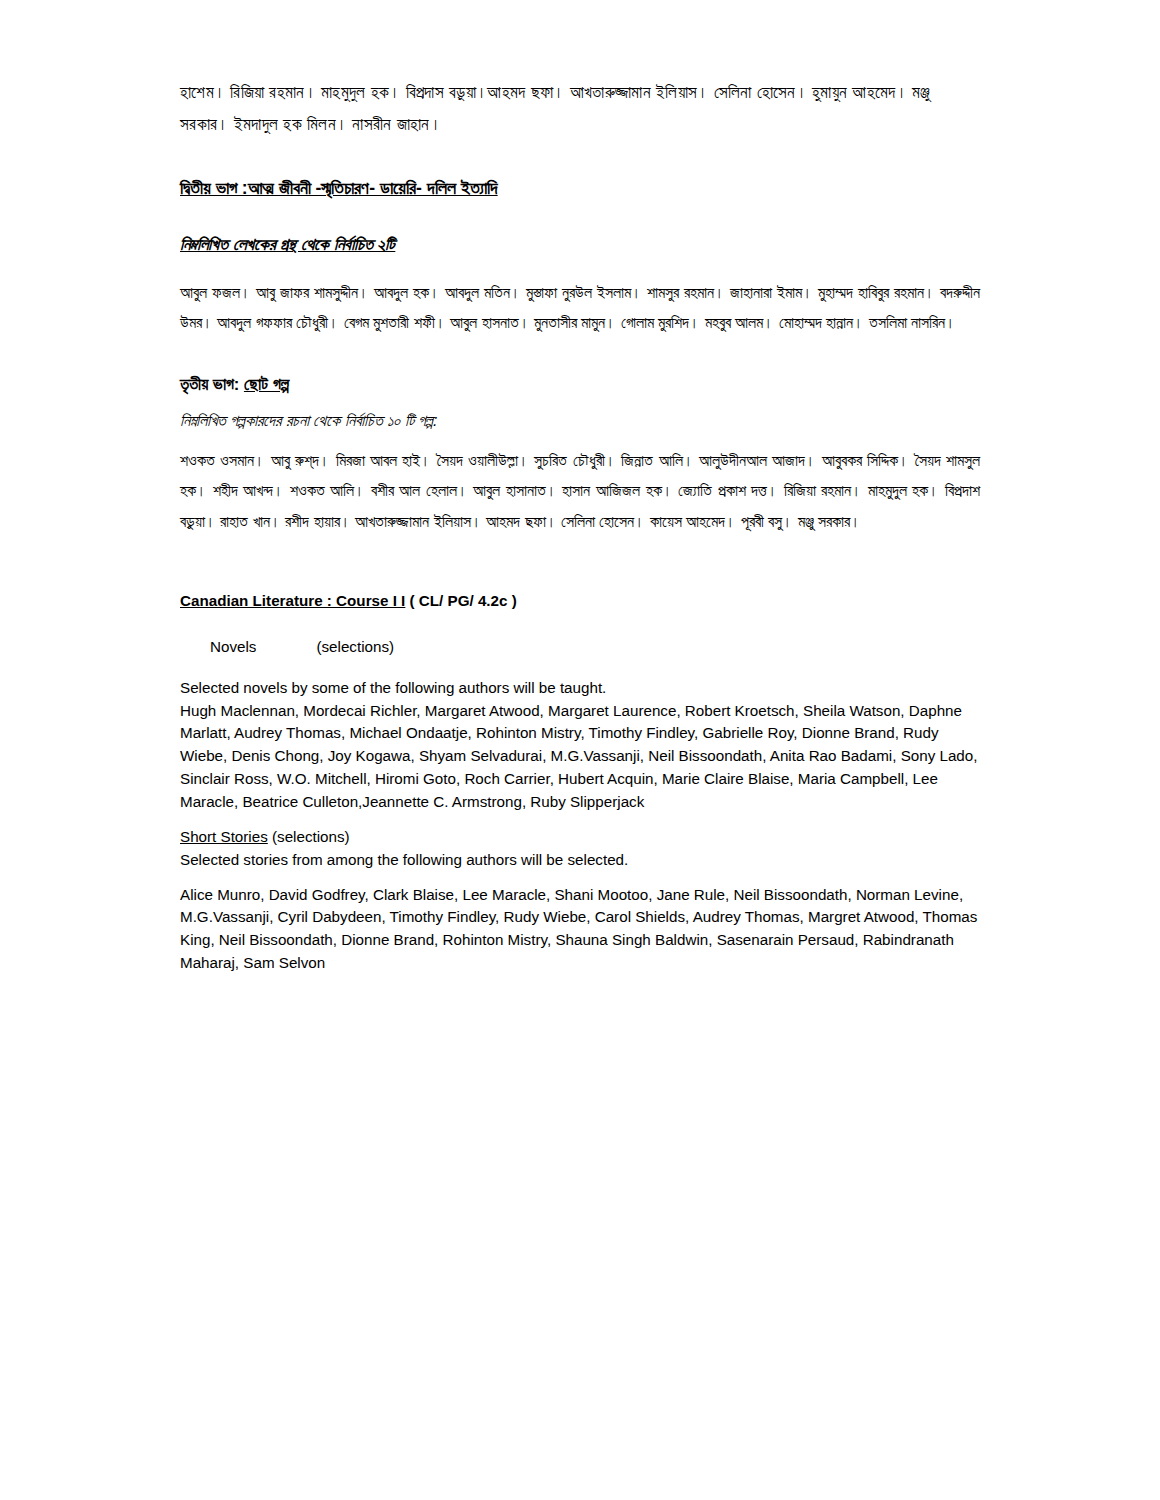হাশেম। রিজিয়া রহমান। মাহমুদুল হক। বিপ্রদাস বড়ুয়া।আহমদ ছফা। আখতারুজ্জামান ইলিয়াস। সেলিনা হোসেন। হুমায়ুন আহমেদ। মঞ্জু সরকার। ইমদাদুল হক মিলন। নাসরীন জাহান।
দ্বিতীয় ভাগ :আত্ম জীবনী -স্মৃতিচারণ- ডায়েরি- দলিল ইত্যাদি
নিম্নলিখিত লেখকের গ্রন্থ থেকে নির্বাচিত ২টি
আবুল ফজল। আবু জাফর শামসুদ্দীন। আবদুল হক। আবদুল মতিন। মুস্তাফা নুরউল ইসলাম। শামসুর রহমান। জাহানারা ইমাম। মুহাম্মদ হাবিবুর রহমান। বদরুদ্দীন উমর। আবদুল গফফার চৌধুরী। বেগম মুশতারী শফী। আবুল হাসনাত। মুনতাসীর মামুন। গোলাম মুরশিদ। মহবুব আলম। মোহাম্মদ হান্নান। তসলিমা নাসরিন।
তৃতীয় ভাগ: ছোট গল্প
নিম্নলিখিত গল্পকারদের রচনা থেকে নির্বাচিত ১০ টি গল্প:
শওকত ওসমান। আবু রুশ্‌দ। মিরজা আবল হাই। সৈয়দ ওয়ালীউল্লা। সুচরিত চৌধুরী। জিন্নাত আলি। আলুউদীনআল আজাদ। আবুবকর সিদ্দিক। সৈয়দ শামসুল হক। শহীদ আখন্দ। শওকত আলি। বশীর আল হেলাল। আবুল হাসানাত। হাসান আজিজল হক। জ্যোতি প্রকাশ দত্ত। রিজিয়া রহমান। মাহমুদুল হক। বিপ্রদাশ বড়ুয়া। রাহাত খান। রশীদ হায়ার। আখতারুজ্জামান ইলিয়াস। আহমদ ছফা। সেলিনা হোসেন। কায়েস আহমেদ। পূরবী বসু। মঞ্জু সরকার।
Canadian Literature : Course I I
( CL/ PG/ 4.2c )
Novels(selections)
Selected novels by some of the following authors will be taught.
Hugh Maclennan, Mordecai Richler, Margaret Atwood, Margaret Laurence, Robert Kroetsch, Sheila Watson, Daphne Marlatt, Audrey Thomas, Michael Ondaatje, Rohinton Mistry, Timothy Findley, Gabrielle Roy, Dionne Brand, Rudy Wiebe, Denis Chong, Joy Kogawa, Shyam Selvadurai, M.G.Vassanji, Neil Bissoondath, Anita Rao Badami, Sony Lado, Sinclair Ross, W.O. Mitchell, Hiromi Goto, Roch Carrier, Hubert Acquin, Marie Claire Blaise, Maria Campbell, Lee Maracle, Beatrice Culleton,Jeannette C. Armstrong, Ruby Slipperjack
Short Stories (selections)
Selected stories from among the following authors will be selected.
Alice Munro, David Godfrey, Clark Blaise, Lee Maracle, Shani Mootoo, Jane Rule, Neil Bissoondath, Norman Levine, M.G.Vassanji, Cyril Dabydeen, Timothy Findley, Rudy Wiebe, Carol Shields, Audrey Thomas, Margret Atwood, Thomas King, Neil Bissoondath, Dionne Brand, Rohinton Mistry, Shauna Singh Baldwin, Sasenarain Persaud, Rabindranath Maharaj, Sam Selvon